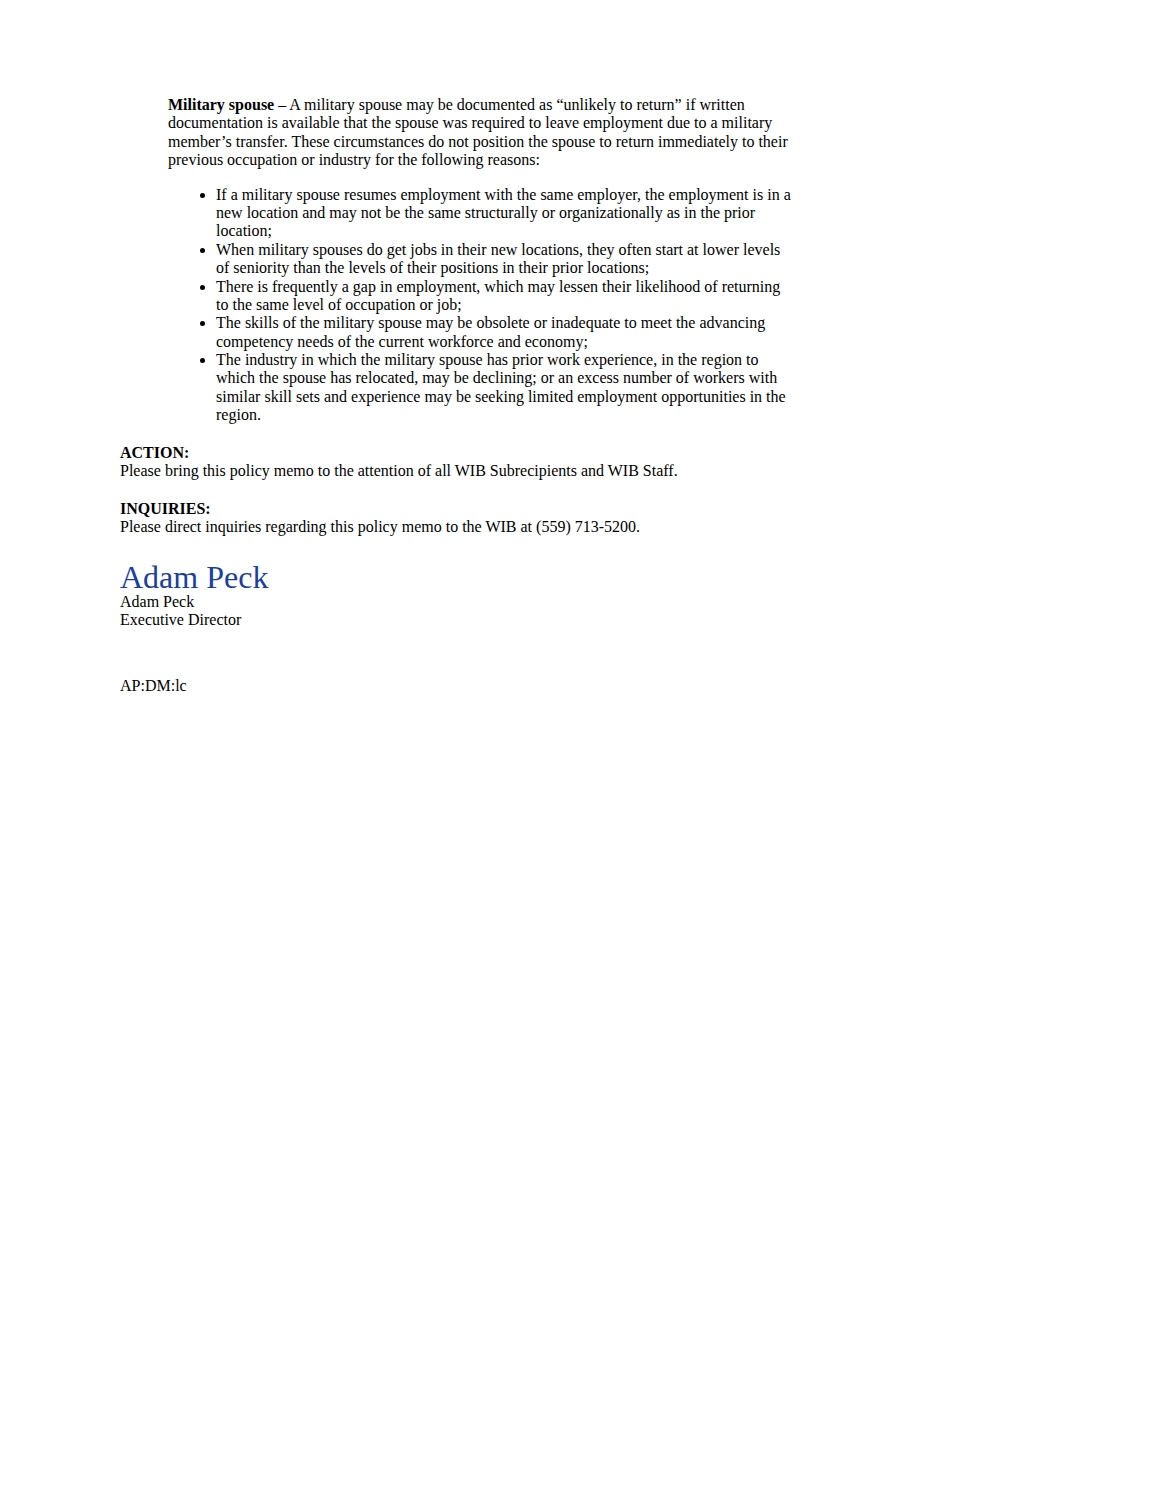Military spouse – A military spouse may be documented as “unlikely to return” if written documentation is available that the spouse was required to leave employment due to a military member’s transfer. These circumstances do not position the spouse to return immediately to their previous occupation or industry for the following reasons:
If a military spouse resumes employment with the same employer, the employment is in a new location and may not be the same structurally or organizationally as in the prior location;
When military spouses do get jobs in their new locations, they often start at lower levels of seniority than the levels of their positions in their prior locations;
There is frequently a gap in employment, which may lessen their likelihood of returning to the same level of occupation or job;
The skills of the military spouse may be obsolete or inadequate to meet the advancing competency needs of the current workforce and economy;
The industry in which the military spouse has prior work experience, in the region to which the spouse has relocated, may be declining; or an excess number of workers with similar skill sets and experience may be seeking limited employment opportunities in the region.
ACTION:
Please bring this policy memo to the attention of all WIB Subrecipients and WIB Staff.
INQUIRIES:
Please direct inquiries regarding this policy memo to the WIB at (559) 713-5200.
Adam Peck
Adam Peck
Executive Director
AP:DM:lc